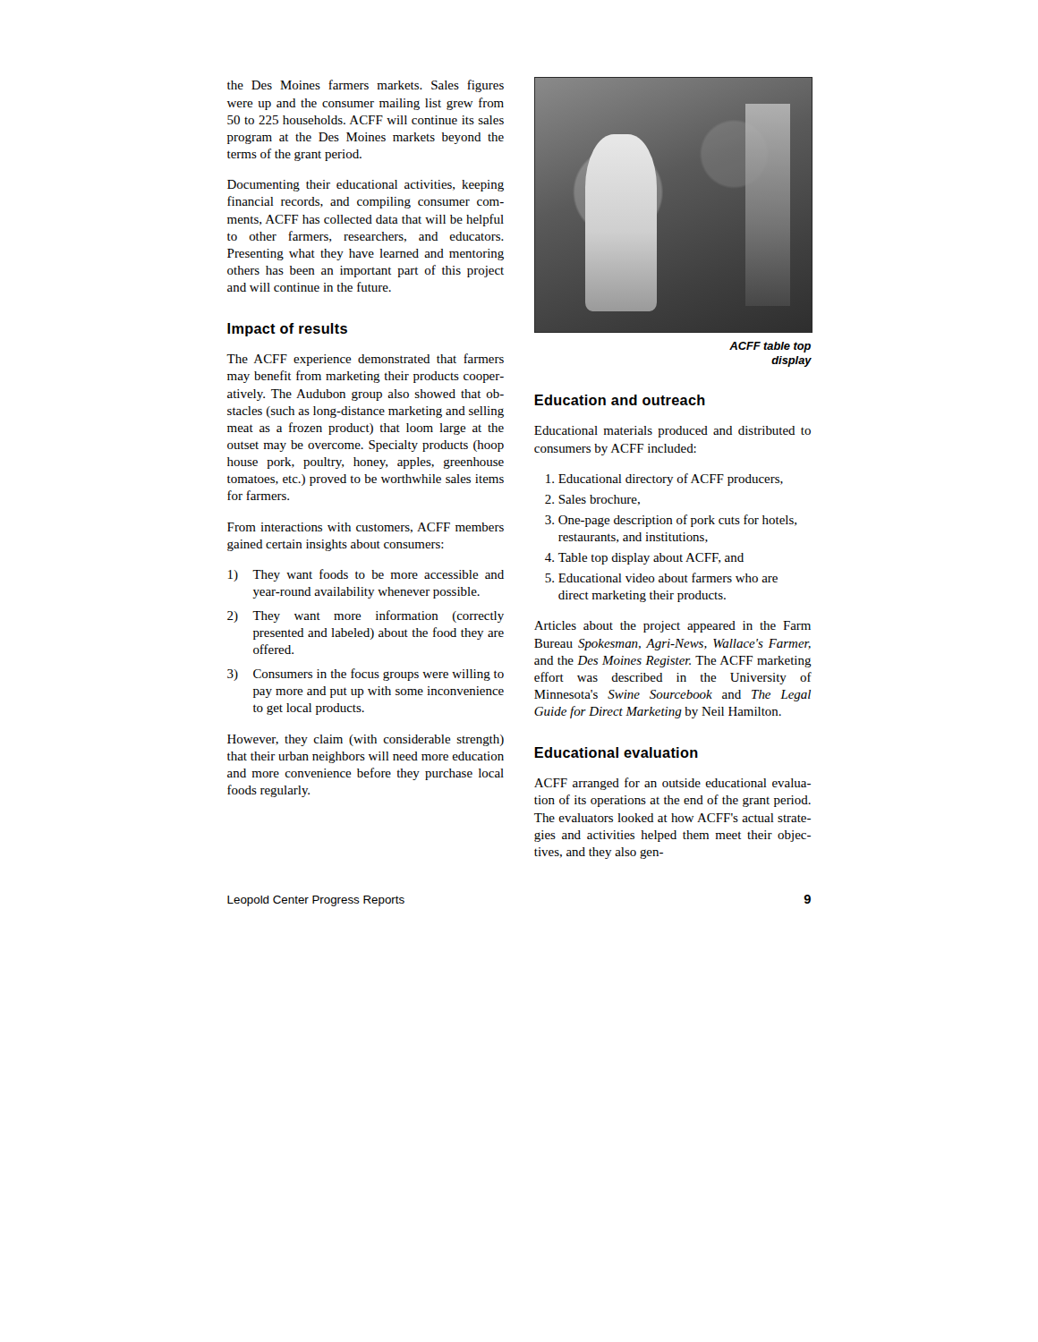the Des Moines farmers markets. Sales figures were up and the consumer mailing list grew from 50 to 225 households. ACFF will continue its sales program at the Des Moines markets beyond the terms of the grant period.
Documenting their educational activities, keeping financial records, and compiling consumer comments, ACFF has collected data that will be helpful to other farmers, researchers, and educators. Presenting what they have learned and mentoring others has been an important part of this project and will continue in the future.
Impact of results
The ACFF experience demonstrated that farmers may benefit from marketing their products cooperatively. The Audubon group also showed that obstacles (such as long-distance marketing and selling meat as a frozen product) that loom large at the outset may be overcome. Specialty products (hoop house pork, poultry, honey, apples, greenhouse tomatoes, etc.) proved to be worthwhile sales items for farmers.
From interactions with customers, ACFF members gained certain insights about consumers:
They want foods to be more accessible and year-round availability whenever possible.
They want more information (correctly presented and labeled) about the food they are offered.
Consumers in the focus groups were willing to pay more and put up with some inconvenience to get local products.
However, they claim (with considerable strength) that their urban neighbors will need more education and more convenience before they purchase local foods regularly.
ACFF table top
display
Education and outreach
Educational materials produced and distributed to consumers by ACFF included:
Educational directory of ACFF producers,
Sales brochure,
One-page description of pork cuts for hotels, restaurants, and institutions,
Table top display about ACFF, and
Educational video about farmers who are direct marketing their products.
Articles about the project appeared in the Farm Bureau Spokesman, Agri-News, Wallace's Farmer, and the Des Moines Register. The ACFF marketing effort was described in the University of Minnesota's Swine Sourcebook and The Legal Guide for Direct Marketing by Neil Hamilton.
Educational evaluation
ACFF arranged for an outside educational evaluation of its operations at the end of the grant period. The evaluators looked at how ACFF's actual strategies and activities helped them meet their objectives, and they also gen-
Leopold Center Progress Reports 9